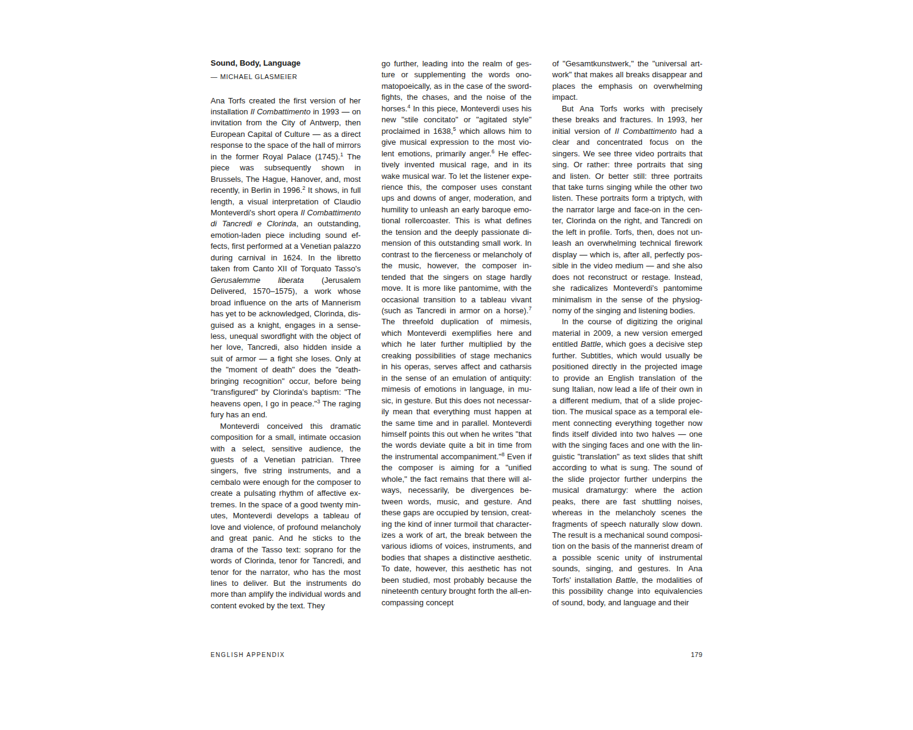Sound, Body, Language
—Michael Glasmeier
Ana Torfs created the first version of her installation Il Combattimento in 1993 — on invitation from the City of Antwerp, then European Capital of Culture — as a direct response to the space of the hall of mirrors in the former Royal Palace (1745).1 The piece was subsequently shown in Brussels, The Hague, Hanover, and, most recently, in Berlin in 1996.2 It shows, in full length, a visual interpretation of Claudio Monteverdi's short opera Il Combattimento di Tancredi e Clorinda, an outstanding, emotion-laden piece including sound effects, first performed at a Venetian palazzo during carnival in 1624. In the libretto taken from Canto XII of Torquato Tasso's Gerusalemme liberata (Jerusalem Delivered, 1570–1575), a work whose broad influence on the arts of Mannerism has yet to be acknowledged, Clorinda, disguised as a knight, engages in a senseless, unequal swordfight with the object of her love, Tancredi, also hidden inside a suit of armor — a fight she loses. Only at the "moment of death" does the "death-bringing recognition" occur, before being "transfigured" by Clorinda's baptism: "The heavens open, I go in peace."3 The raging fury has an end.
Monteverdi conceived this dramatic composition for a small, intimate occasion with a select, sensitive audience, the guests of a Venetian patrician. Three singers, five string instruments, and a cembalo were enough for the composer to create a pulsating rhythm of affective extremes. In the space of a good twenty minutes, Monteverdi develops a tableau of love and violence, of profound melancholy and great panic. And he sticks to the drama of the Tasso text: soprano for the words of Clorinda, tenor for Tancredi, and tenor for the narrator, who has the most lines to deliver. But the instruments do more than amplify the individual words and content evoked by the text. They
go further, leading into the realm of gesture or supplementing the words onomatopoeically, as in the case of the swordfights, the chases, and the noise of the horses.4 In this piece, Monteverdi uses his new "stile concitato" or "agitated style" proclaimed in 1638,5 which allows him to give musical expression to the most violent emotions, primarily anger.6 He effectively invented musical rage, and in its wake musical war. To let the listener experience this, the composer uses constant ups and downs of anger, moderation, and humility to unleash an early baroque emotional rollercoaster. This is what defines the tension and the deeply passionate dimension of this outstanding small work. In contrast to the fierceness or melancholy of the music, however, the composer intended that the singers on stage hardly move. It is more like pantomime, with the occasional transition to a tableau vivant (such as Tancredi in armor on a horse).7 The threefold duplication of mimesis, which Monteverdi exemplifies here and which he later further multiplied by the creaking possibilities of stage mechanics in his operas, serves affect and catharsis in the sense of an emulation of antiquity: mimesis of emotions in language, in music, in gesture. But this does not necessarily mean that everything must happen at the same time and in parallel. Monteverdi himself points this out when he writes "that the words deviate quite a bit in time from the instrumental accompaniment."8 Even if the composer is aiming for a "unified whole," the fact remains that there will always, necessarily, be divergences between words, music, and gesture. And these gaps are occupied by tension, creating the kind of inner turmoil that characterizes a work of art, the break between the various idioms of voices, instruments, and bodies that shapes a distinctive aesthetic. To date, however, this aesthetic has not been studied, most probably because the nineteenth century brought forth the all-encompassing concept
of "Gesamtkunstwerk," the "universal artwork" that makes all breaks disappear and places the emphasis on overwhelming impact.
But Ana Torfs works with precisely these breaks and fractures. In 1993, her initial version of Il Combattimento had a clear and concentrated focus on the singers. We see three video portraits that sing. Or rather: three portraits that sing and listen. Or better still: three portraits that take turns singing while the other two listen. These portraits form a triptych, with the narrator large and face-on in the center, Clorinda on the right, and Tancredi on the left in profile. Torfs, then, does not unleash an overwhelming technical firework display — which is, after all, perfectly possible in the video medium — and she also does not reconstruct or restage. Instead, she radicalizes Monteverdi's pantomime minimalism in the sense of the physiognomy of the singing and listening bodies.
In the course of digitizing the original material in 2009, a new version emerged entitled Battle, which goes a decisive step further. Subtitles, which would usually be positioned directly in the projected image to provide an English translation of the sung Italian, now lead a life of their own in a different medium, that of a slide projection. The musical space as a temporal element connecting everything together now finds itself divided into two halves — one with the singing faces and one with the linguistic "translation" as text slides that shift according to what is sung. The sound of the slide projector further underpins the musical dramaturgy: where the action peaks, there are fast shuttling noises, whereas in the melancholy scenes the fragments of speech naturally slow down. The result is a mechanical sound composition on the basis of the mannerist dream of a possible scenic unity of instrumental sounds, singing, and gestures. In Ana Torfs' installation Battle, the modalities of this possibility change into equivalencies of sound, body, and language and their
English Appendix 179